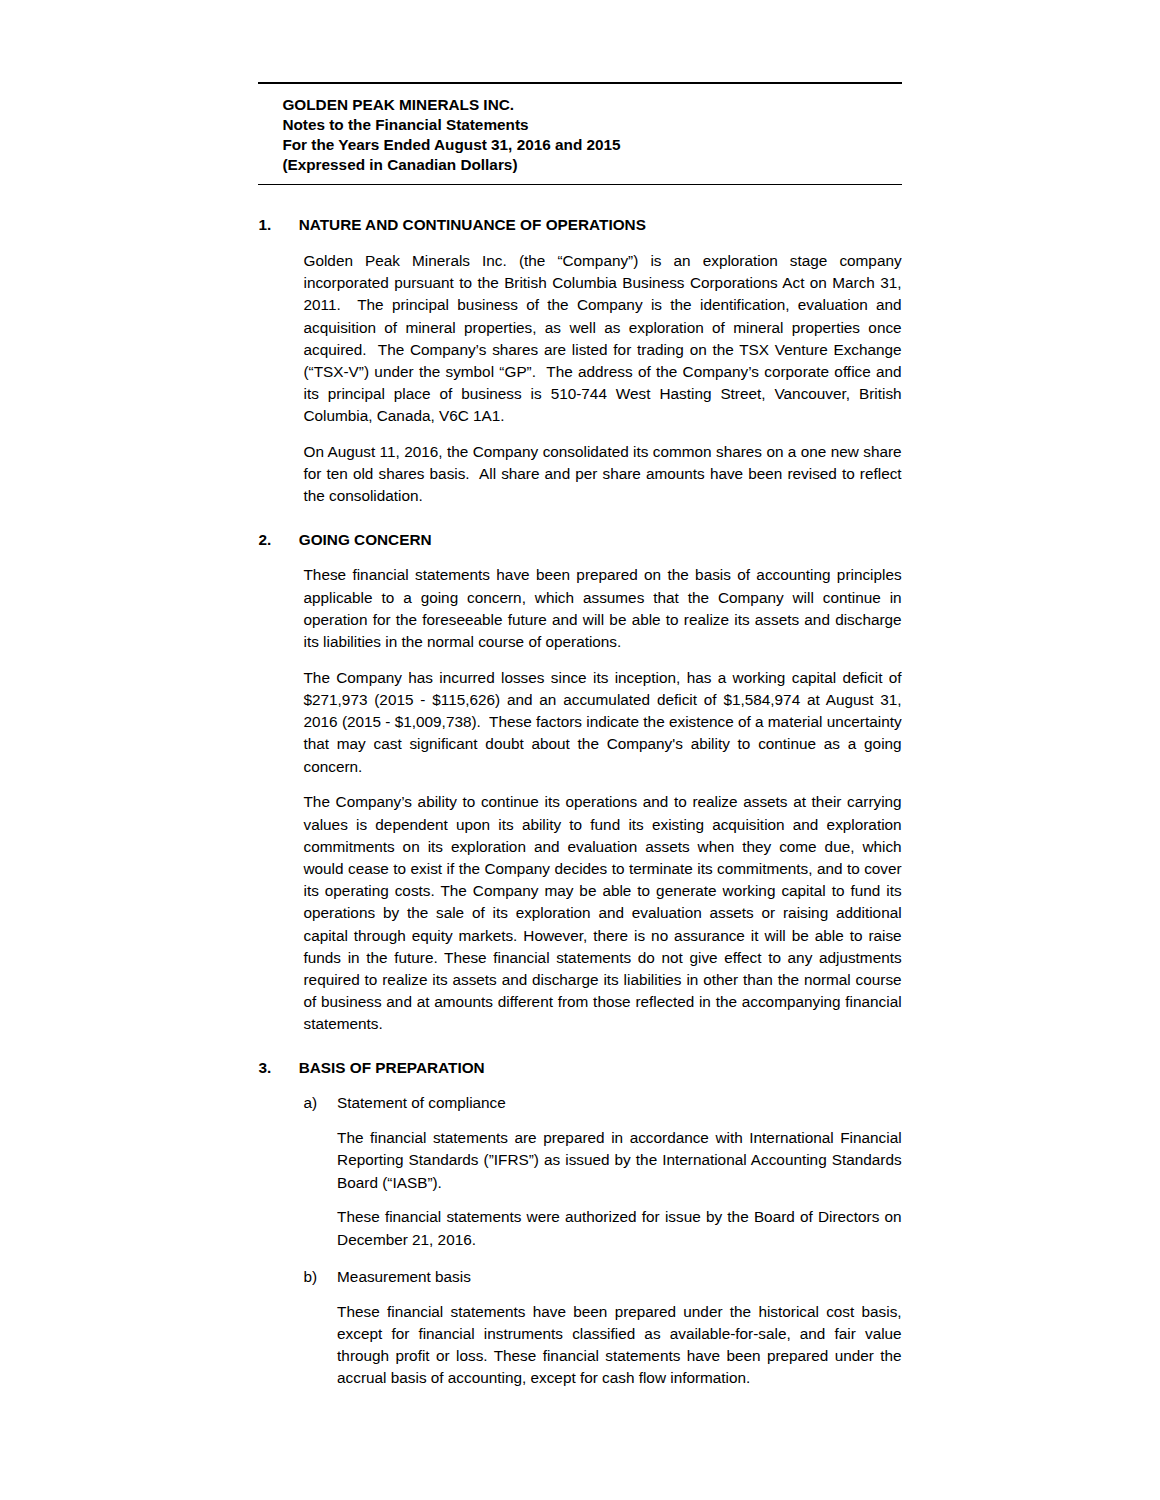GOLDEN PEAK MINERALS INC.
Notes to the Financial Statements
For the Years Ended August 31, 2016 and 2015
(Expressed in Canadian Dollars)
NATURE AND CONTINUANCE OF OPERATIONS
Golden Peak Minerals Inc. (the “Company”) is an exploration stage company incorporated pursuant to the British Columbia Business Corporations Act on March 31, 2011. The principal business of the Company is the identification, evaluation and acquisition of mineral properties, as well as exploration of mineral properties once acquired. The Company’s shares are listed for trading on the TSX Venture Exchange (“TSX-V”) under the symbol “GP”. The address of the Company’s corporate office and its principal place of business is 510-744 West Hasting Street, Vancouver, British Columbia, Canada, V6C 1A1.
On August 11, 2016, the Company consolidated its common shares on a one new share for ten old shares basis. All share and per share amounts have been revised to reflect the consolidation.
GOING CONCERN
These financial statements have been prepared on the basis of accounting principles applicable to a going concern, which assumes that the Company will continue in operation for the foreseeable future and will be able to realize its assets and discharge its liabilities in the normal course of operations.
The Company has incurred losses since its inception, has a working capital deficit of $271,973 (2015 - $115,626) and an accumulated deficit of $1,584,974 at August 31, 2016 (2015 - $1,009,738). These factors indicate the existence of a material uncertainty that may cast significant doubt about the Company's ability to continue as a going concern.
The Company’s ability to continue its operations and to realize assets at their carrying values is dependent upon its ability to fund its existing acquisition and exploration commitments on its exploration and evaluation assets when they come due, which would cease to exist if the Company decides to terminate its commitments, and to cover its operating costs. The Company may be able to generate working capital to fund its operations by the sale of its exploration and evaluation assets or raising additional capital through equity markets. However, there is no assurance it will be able to raise funds in the future. These financial statements do not give effect to any adjustments required to realize its assets and discharge its liabilities in other than the normal course of business and at amounts different from those reflected in the accompanying financial statements.
BASIS OF PREPARATION
Statement of compliance
The financial statements are prepared in accordance with International Financial Reporting Standards (”IFRS”) as issued by the International Accounting Standards Board (“IASB”).
These financial statements were authorized for issue by the Board of Directors on December 21, 2016.
Measurement basis
These financial statements have been prepared under the historical cost basis, except for financial instruments classified as available-for-sale, and fair value through profit or loss. These financial statements have been prepared under the accrual basis of accounting, except for cash flow information.